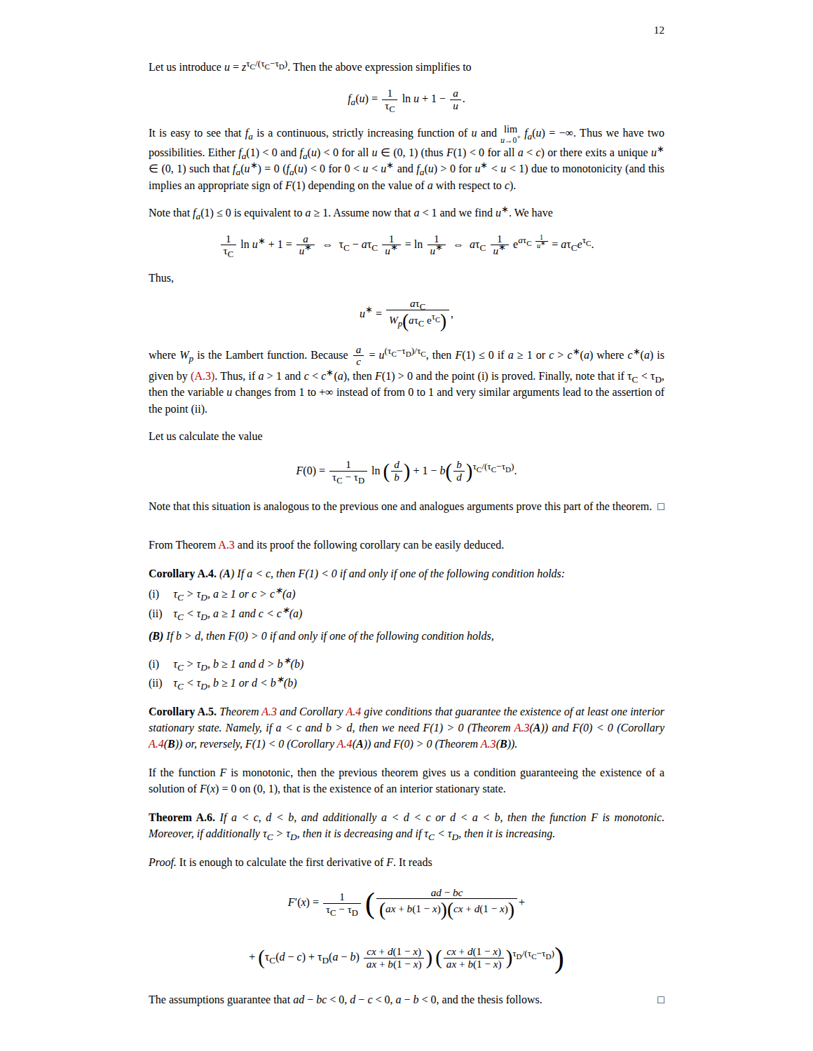12
Let us introduce u = zτC/(τC−τD). Then the above expression simplifies to
fa(u) = 1 τC ln u + 1 − au.
It is easy to see that fa is a continuous, strictly increasing function of u and lim
u→0+ fa(u) = −∞. Thus we have two possibilities. Either fa(1) < 0 and fa(u) < 0 for all u ∈ (0, 1) (thus F(1) < 0 for all a < c) or there exits a unique u∗ ∈ (0, 1) such that fa(u∗) = 0 (fa(u) < 0 for 0 < u < u∗ and fa(u) > 0 for u∗ < u < 1) due to monotonicity (and this implies an appropriate sign of F(1) depending on the value of a with respect to c).
Note that fa(1) ≤ 0 is equivalent to a ≥ 1. Assume now that a < 1 and we find u∗. We have
1 τC ln u∗ + 1 = au∗ ⇔ τC − aτC 1 u∗ = ln 1 u∗ ⇔ aτC 1 u∗ eaτC 1 u∗ = aτCeτC.
Thus,
u∗ = aτC Wp(aτC eτC),
where Wp is the Lambert function. Because ac = u(τC−τD)/τC, then F(1) ≤ 0 if a ≥ 1 or c > c∗(a) where c∗(a) is given by (A.3). Thus, if a > 1 and c < c∗(a), then F(1) > 0 and the point (i) is proved. Finally, note that if τC < τD, then the variable u changes from 1 to +∞ instead of from 0 to 1 and very similar arguments lead to the assertion of the point (ii).
Let us calculate the value
F(0) = 1 τC − τD ln (db) + 1 − b(bd)τC/(τC−τD).
Note that this situation is analogous to the previous one and analogues arguments prove this part of the theorem. □
From Theorem A.3 and its proof the following corollary can be easily deduced.
Corollary A.4. (A) If a < c, then F(1) < 0 if and only if one of the following condition holds:
(i) τC > τD, a ≥ 1 or c > c∗(a)
(ii) τC < τD, a ≥ 1 and c < c∗(a)
(B) If b > d, then F(0) > 0 if and only if one of the following condition holds,
(i) τC > τD, b ≥ 1 and d > b∗(b)
(ii) τC < τD, b ≥ 1 or d < b∗(b)
Corollary A.5. Theorem A.3 and Corollary A.4 give conditions that guarantee the existence of at least one interior stationary state. Namely, if a < c and b > d, then we need F(1) > 0 (Theorem A.3(A)) and F(0) < 0 (Corollary A.4(B)) or, reversely, F(1) < 0 (Corollary A.4(A)) and F(0) > 0 (Theorem A.3(B)).
If the function F is monotonic, then the previous theorem gives us a condition guaranteeing the existence of a solution of F(x) = 0 on (0, 1), that is the existence of an interior stationary state.
Theorem A.6. If a < c, d < b, and additionally a < d < c or d < a < b, then the function F is monotonic. Moreover, if additionally τC > τD, then it is decreasing and if τC < τD, then it is increasing.
Proof. It is enough to calculate the first derivative of F. It reads
F′(x) = 1 τC − τD (ad − bc(ax + b(1 − x))(cx + d(1 − x))+
+ (τC(d − c) + τD(a − b) cx + d(1 − x) ax + b(1 − x)) (cx + d(1 − x) ax + b(1 − x))τD/(τC−τD))
The assumptions guarantee that ad − bc < 0, d − c < 0, a − b < 0, and the thesis follows. □